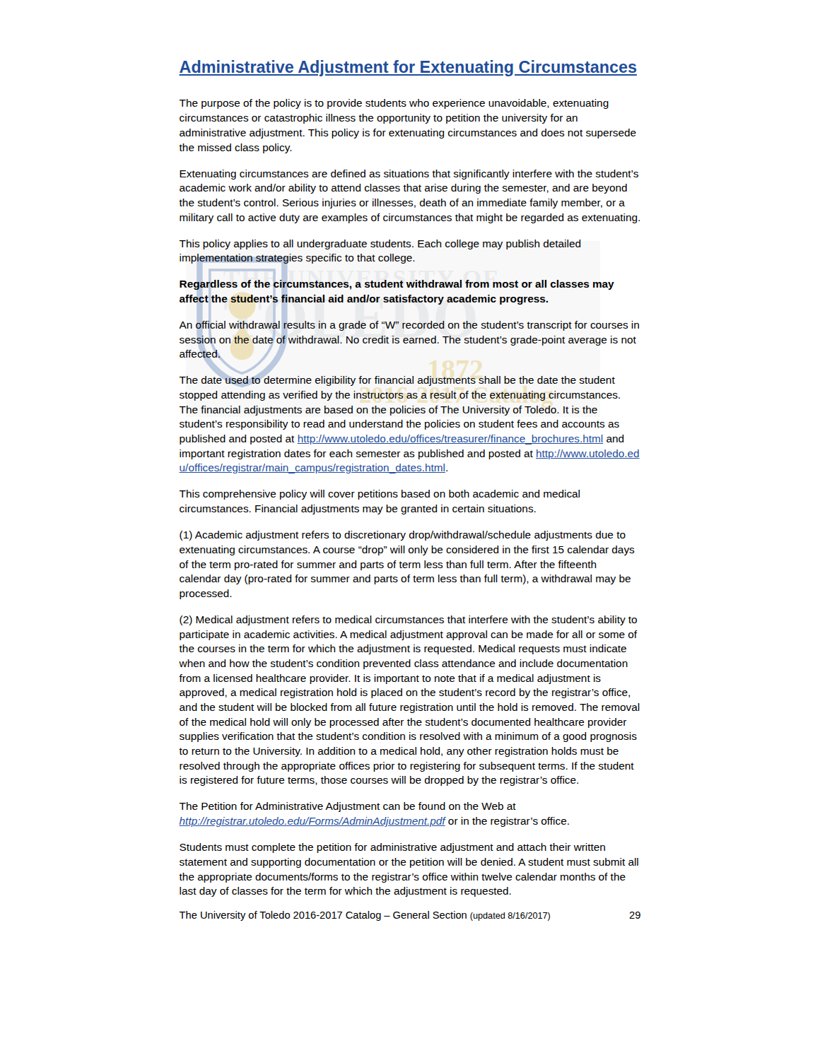THE UNIVERSITY OF
TOLEDO
1872
2016-2017 Catalog
Administrative Adjustment for Extenuating Circumstances
The purpose of the policy is to provide students who experience unavoidable, extenuating circumstances or catastrophic illness the opportunity to petition the university for an administrative adjustment. This policy is for extenuating circumstances and does not supersede the missed class policy.
Extenuating circumstances are defined as situations that significantly interfere with the student’s academic work and/or ability to attend classes that arise during the semester, and are beyond the student’s control. Serious injuries or illnesses, death of an immediate family member, or a military call to active duty are examples of circumstances that might be regarded as extenuating.
This policy applies to all undergraduate students. Each college may publish detailed implementation strategies specific to that college.
Regardless of the circumstances, a student withdrawal from most or all classes may affect the student’s financial aid and/or satisfactory academic progress.
An official withdrawal results in a grade of “W” recorded on the student’s transcript for courses in session on the date of withdrawal. No credit is earned. The student’s grade-point average is not affected.
The date used to determine eligibility for financial adjustments shall be the date the student stopped attending as verified by the instructors as a result of the extenuating circumstances. The financial adjustments are based on the policies of The University of Toledo. It is the student’s responsibility to read and understand the policies on student fees and accounts as published and posted at http://www.utoledo.edu/offices/treasurer/finance_brochures.html and important registration dates for each semester as published and posted at http://www.utoledo.edu/offices/registrar/main_campus/registration_dates.html.
This comprehensive policy will cover petitions based on both academic and medical circumstances. Financial adjustments may be granted in certain situations.
(1) Academic adjustment refers to discretionary drop/withdrawal/schedule adjustments due to extenuating circumstances. A course “drop” will only be considered in the first 15 calendar days of the term pro-rated for summer and parts of term less than full term. After the fifteenth calendar day (pro-rated for summer and parts of term less than full term), a withdrawal may be processed.
(2) Medical adjustment refers to medical circumstances that interfere with the student’s ability to participate in academic activities. A medical adjustment approval can be made for all or some of the courses in the term for which the adjustment is requested. Medical requests must indicate when and how the student’s condition prevented class attendance and include documentation from a licensed healthcare provider. It is important to note that if a medical adjustment is approved, a medical registration hold is placed on the student’s record by the registrar’s office, and the student will be blocked from all future registration until the hold is removed. The removal of the medical hold will only be processed after the student’s documented healthcare provider supplies verification that the student’s condition is resolved with a minimum of a good prognosis to return to the University. In addition to a medical hold, any other registration holds must be resolved through the appropriate offices prior to registering for subsequent terms. If the student is registered for future terms, those courses will be dropped by the registrar’s office.
The Petition for Administrative Adjustment can be found on the Web at
http://registrar.utoledo.edu/Forms/AdminAdjustment.pdf or in the registrar’s office.
Students must complete the petition for administrative adjustment and attach their written statement and supporting documentation or the petition will be denied. A student must submit all the appropriate documents/forms to the registrar’s office within twelve calendar months of the last day of classes for the term for which the adjustment is requested.
The University of Toledo 2016-2017 Catalog – General Section (updated 8/16/2017) 29